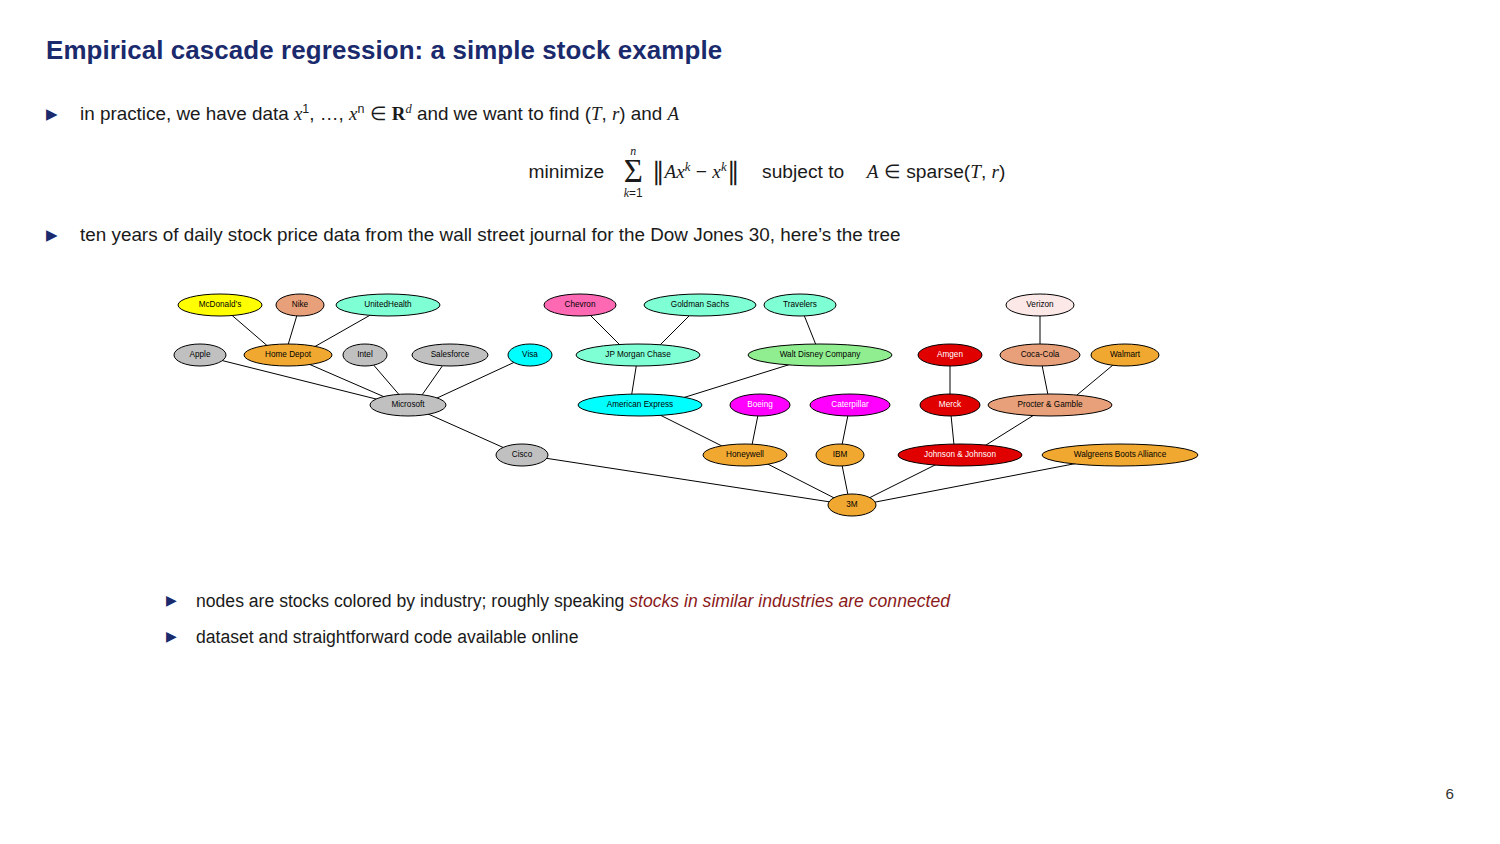Empirical cascade regression: a simple stock example
in practice, we have data x1, …, xn ∈ Rd and we want to find (T, r) and A
minimize n Σ k=1 ∥Axk − xk∥ subject to A ∈ sparse(T, r)
ten years of daily stock price data from the wall street journal for the Dow Jones 30, here’s the tree
McDonald’s Nike UnitedHealth Chevron Goldman Sachs Travelers Verizon Apple Home Depot Intel Salesforce Visa JP Morgan Chase Walt Disney Company Amgen Coca-Cola Walmart Microsoft American Express Boeing Caterpillar Merck Procter & Gamble Cisco Honeywell IBM Johnson & Johnson Walgreens Boots Alliance 3M
nodes are stocks colored by industry; roughly speaking stocks in similar industries are connected
dataset and straightforward code available online
6